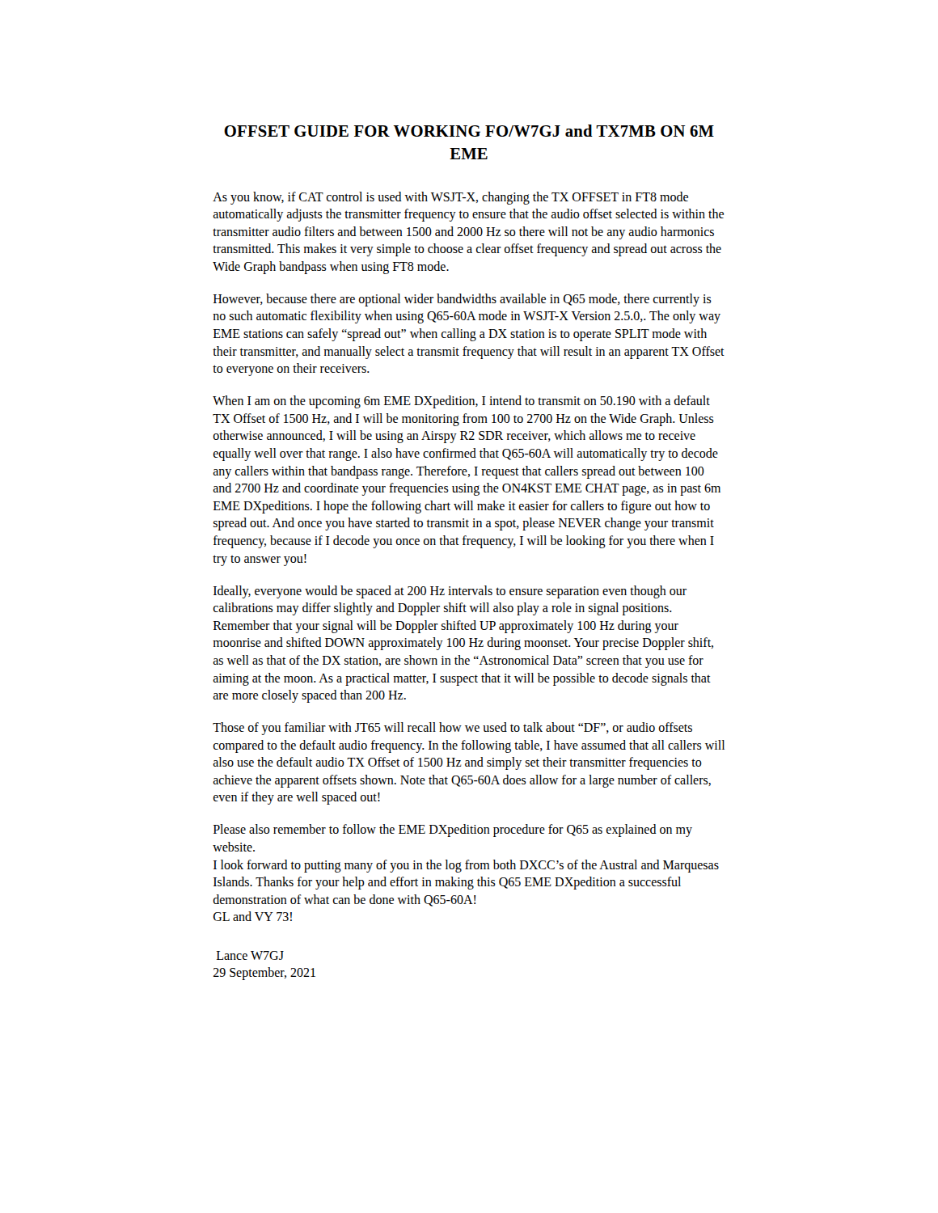OFFSET GUIDE FOR WORKING FO/W7GJ and TX7MB ON 6M EME
As you know, if CAT control is used with WSJT-X, changing the TX OFFSET in FT8 mode automatically adjusts the transmitter frequency to ensure that the audio offset selected is within the transmitter audio filters and between 1500 and 2000 Hz so there will not be any audio harmonics transmitted. This makes it very simple to choose a clear offset frequency and spread out across the Wide Graph bandpass when using FT8 mode.
However, because there are optional wider bandwidths available in Q65 mode, there currently is no such automatic flexibility when using Q65-60A mode in WSJT-X Version 2.5.0,. The only way EME stations can safely “spread out” when calling a DX station is to operate SPLIT mode with their transmitter, and manually select a transmit frequency that will result in an apparent TX Offset to everyone on their receivers.
When I am on the upcoming 6m EME DXpedition, I intend to transmit on 50.190 with a default TX Offset of 1500 Hz, and I will be monitoring from 100 to 2700 Hz on the Wide Graph. Unless otherwise announced, I will be using an Airspy R2 SDR receiver, which allows me to receive equally well over that range. I also have confirmed that Q65-60A will automatically try to decode any callers within that bandpass range. Therefore, I request that callers spread out between 100 and 2700 Hz and coordinate your frequencies using the ON4KST EME CHAT page, as in past 6m EME DXpeditions. I hope the following chart will make it easier for callers to figure out how to spread out. And once you have started to transmit in a spot, please NEVER change your transmit frequency, because if I decode you once on that frequency, I will be looking for you there when I try to answer you!
Ideally, everyone would be spaced at 200 Hz intervals to ensure separation even though our calibrations may differ slightly and Doppler shift will also play a role in signal positions. Remember that your signal will be Doppler shifted UP approximately 100 Hz during your moonrise and shifted DOWN approximately 100 Hz during moonset. Your precise Doppler shift, as well as that of the DX station, are shown in the “Astronomical Data” screen that you use for aiming at the moon. As a practical matter, I suspect that it will be possible to decode signals that are more closely spaced than 200 Hz.
Those of you familiar with JT65 will recall how we used to talk about “DF”, or audio offsets compared to the default audio frequency. In the following table, I have assumed that all callers will also use the default audio TX Offset of 1500 Hz and simply set their transmitter frequencies to achieve the apparent offsets shown. Note that Q65-60A does allow for a large number of callers, even if they are well spaced out!
Please also remember to follow the EME DXpedition procedure for Q65 as explained on my website.
I look forward to putting many of you in the log from both DXCC’s of the Austral and Marquesas Islands. Thanks for your help and effort in making this Q65 EME DXpedition a successful demonstration of what can be done with Q65-60A!
GL and VY 73!
Lance W7GJ 29 September, 2021